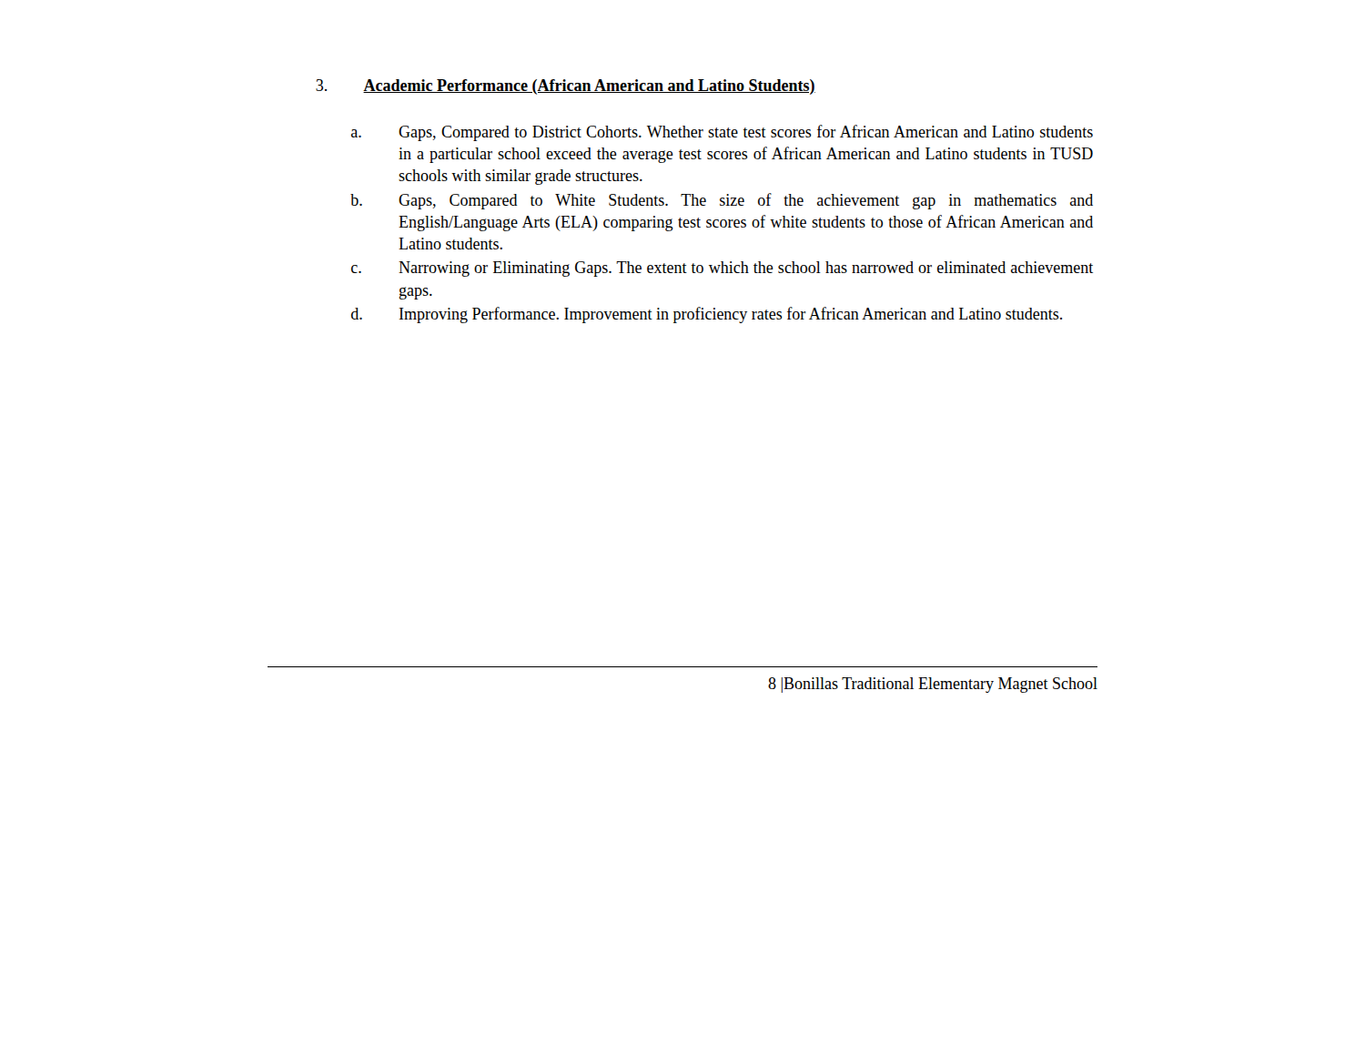3.
Academic Performance (African American and Latino Students)
a. Gaps, Compared to District Cohorts. Whether state test scores for African American and Latino students in a particular school exceed the average test scores of African American and Latino students in TUSD schools with similar grade structures.
b. Gaps, Compared to White Students. The size of the achievement gap in mathematics and English/Language Arts (ELA) comparing test scores of white students to those of African American and Latino students.
c. Narrowing or Eliminating Gaps. The extent to which the school has narrowed or eliminated achievement gaps.
d. Improving Performance. Improvement in proficiency rates for African American and Latino students.
8 |Bonillas Traditional Elementary Magnet School